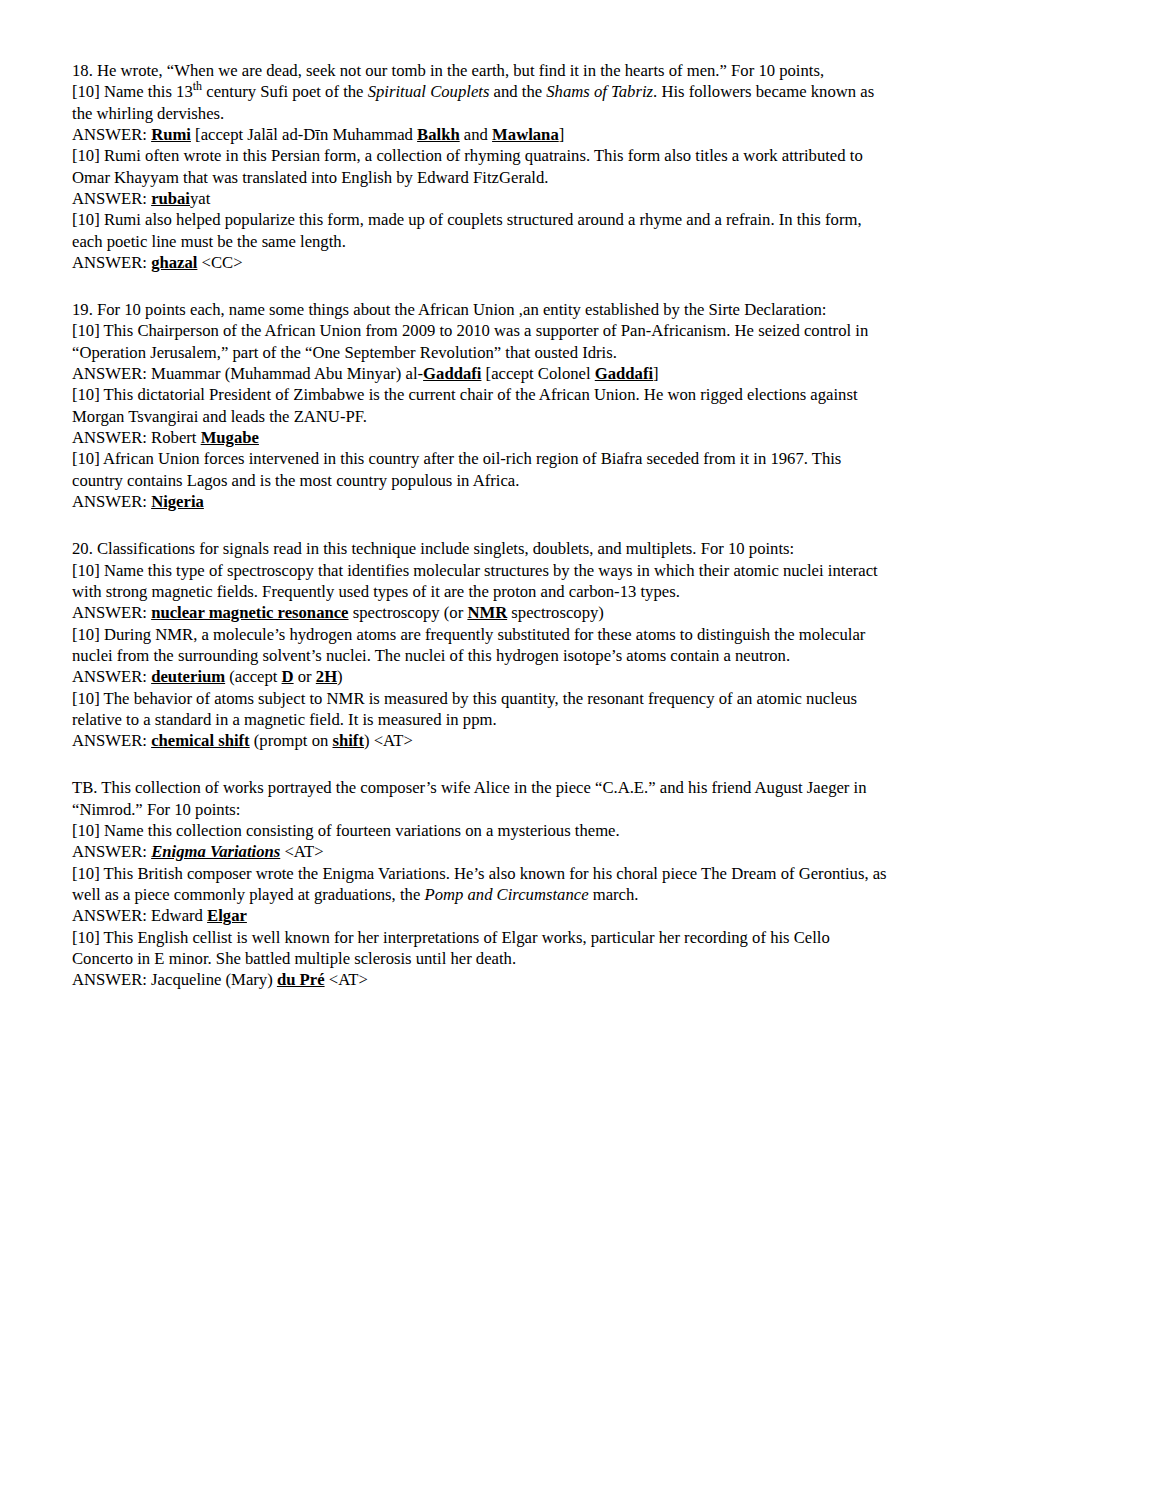18. He wrote, “When we are dead, seek not our tomb in the earth, but find it in the hearts of men.” For 10 points,
[10] Name this 13th century Sufi poet of the Spiritual Couplets and the Shams of Tabriz. His followers became known as the whirling dervishes.
ANSWER: Rumi [accept Jalāl ad-Dīn Muhammad Balkh and Mawlana]
[10] Rumi often wrote in this Persian form, a collection of rhyming quatrains. This form also titles a work attributed to Omar Khayyam that was translated into English by Edward FitzGerald.
ANSWER: rubaiyat
[10] Rumi also helped popularize this form, made up of couplets structured around a rhyme and a refrain. In this form, each poetic line must be the same length.
ANSWER: ghazal <CC>
19. For 10 points each, name some things about the African Union ,an entity established by the Sirte Declaration:
[10] This Chairperson of the African Union from 2009 to 2010 was a supporter of Pan-Africanism. He seized control in “Operation Jerusalem,” part of the “One September Revolution” that ousted Idris.
ANSWER: Muammar (Muhammad Abu Minyar) al-Gaddafi [accept Colonel Gaddafi]
[10] This dictatorial President of Zimbabwe is the current chair of the African Union. He won rigged elections against Morgan Tsvangirai and leads the ZANU-PF.
ANSWER: Robert Mugabe
[10] African Union forces intervened in this country after the oil-rich region of Biafra seceded from it in 1967. This country contains Lagos and is the most country populous in Africa.
ANSWER: Nigeria
20. Classifications for signals read in this technique include singlets, doublets, and multiplets. For 10 points:
[10] Name this type of spectroscopy that identifies molecular structures by the ways in which their atomic nuclei interact with strong magnetic fields. Frequently used types of it are the proton and carbon-13 types.
ANSWER: nuclear magnetic resonance spectroscopy (or NMR spectroscopy)
[10] During NMR, a molecule’s hydrogen atoms are frequently substituted for these atoms to distinguish the molecular nuclei from the surrounding solvent’s nuclei. The nuclei of this hydrogen isotope’s atoms contain a neutron.
ANSWER: deuterium (accept D or 2H)
[10] The behavior of atoms subject to NMR is measured by this quantity, the resonant frequency of an atomic nucleus relative to a standard in a magnetic field. It is measured in ppm.
ANSWER: chemical shift (prompt on shift) <AT>
TB. This collection of works portrayed the composer’s wife Alice in the piece “C.A.E.” and his friend August Jaeger in “Nimrod.” For 10 points:
[10] Name this collection consisting of fourteen variations on a mysterious theme.
ANSWER: Enigma Variations <AT>
[10] This British composer wrote the Enigma Variations. He’s also known for his choral piece The Dream of Gerontius, as well as a piece commonly played at graduations, the Pomp and Circumstance march.
ANSWER: Edward Elgar
[10] This English cellist is well known for her interpretations of Elgar works, particular her recording of his Cello Concerto in E minor. She battled multiple sclerosis until her death.
ANSWER: Jacqueline (Mary) du Pré <AT>